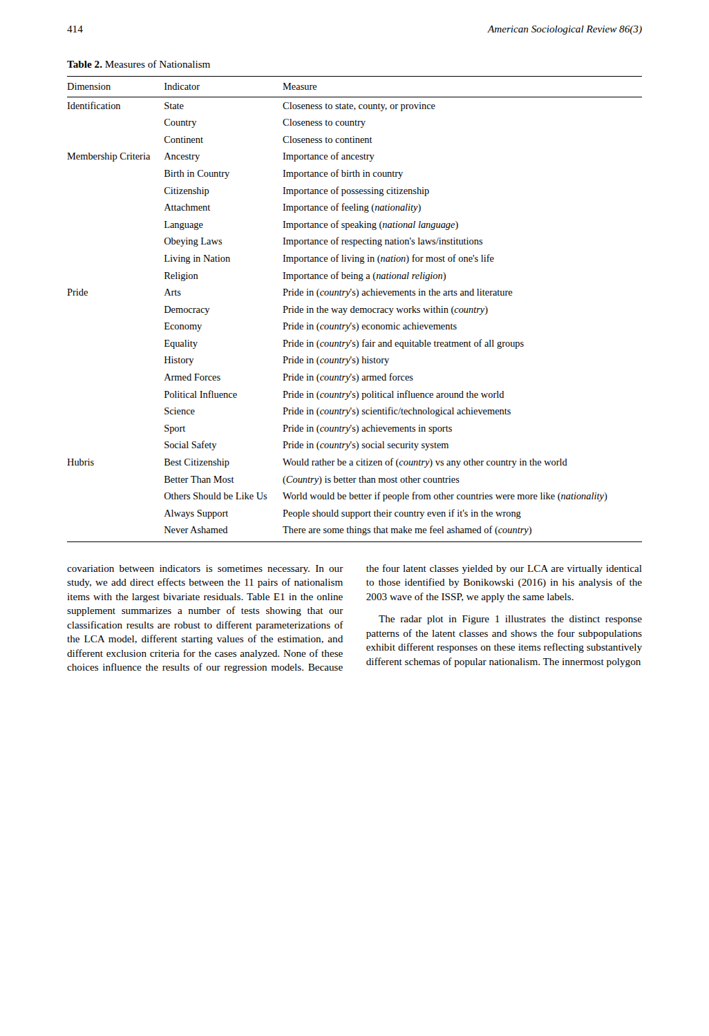414 American Sociological Review 86(3)
Table 2. Measures of Nationalism
| Dimension | Indicator | Measure |
| --- | --- | --- |
| Identification | State | Closeness to state, county, or province |
| | Country | Closeness to country |
| | Continent | Closeness to continent |
| Membership Criteria | Ancestry | Importance of ancestry |
| | Birth in Country | Importance of birth in country |
| | Citizenship | Importance of possessing citizenship |
| | Attachment | Importance of feeling ( nationality ) |
| | Language | Importance of speaking ( national language ) |
| | Obeying Laws | Importance of respecting nation's laws/institutions |
| | Living in Nation | Importance of living in ( nation ) for most of one's life |
| | Religion | Importance of being a ( national religion ) |
| Pride | Arts | Pride in ( country 's) achievements in the arts and literature |
| | Democracy | Pride in the way democracy works within ( country ) |
| | Economy | Pride in ( country 's) economic achievements |
| | Equality | Pride in ( country 's) fair and equitable treatment of all groups |
| | History | Pride in ( country 's) history |
| | Armed Forces | Pride in ( country 's) armed forces |
| | Political Influence | Pride in ( country 's) political influence around the world |
| | Science | Pride in ( country 's) scientific/technological achievements |
| | Sport | Pride in ( country 's) achievements in sports |
| | Social Safety | Pride in ( country 's) social security system |
| Hubris | Best Citizenship | Would rather be a citizen of ( country ) vs any other country in the world |
| | Better Than Most | ( Country ) is better than most other countries |
| | Others Should be Like Us | World would be better if people from other countries were more like ( nationality ) |
| | Always Support | People should support their country even if it's in the wrong |
| | Never Ashamed | There are some things that make me feel ashamed of ( country ) |
covariation between indicators is sometimes necessary. In our study, we add direct effects between the 11 pairs of nationalism items with the largest bivariate residuals. Table E1 in the online supplement summarizes a number of tests showing that our classification results are robust to different parameterizations of the LCA model, different starting values of the estimation, and different exclusion criteria for the cases analyzed. None of these choices influence the results of our regression models. Because the four latent classes yielded by our LCA are virtually identical to those identified by Bonikowski (2016) in his analysis of the 2003 wave of the ISSP, we apply the same labels.
The radar plot in Figure 1 illustrates the distinct response patterns of the latent classes and shows the four subpopulations exhibit different responses on these items reflecting substantively different schemas of popular nationalism. The innermost polygon